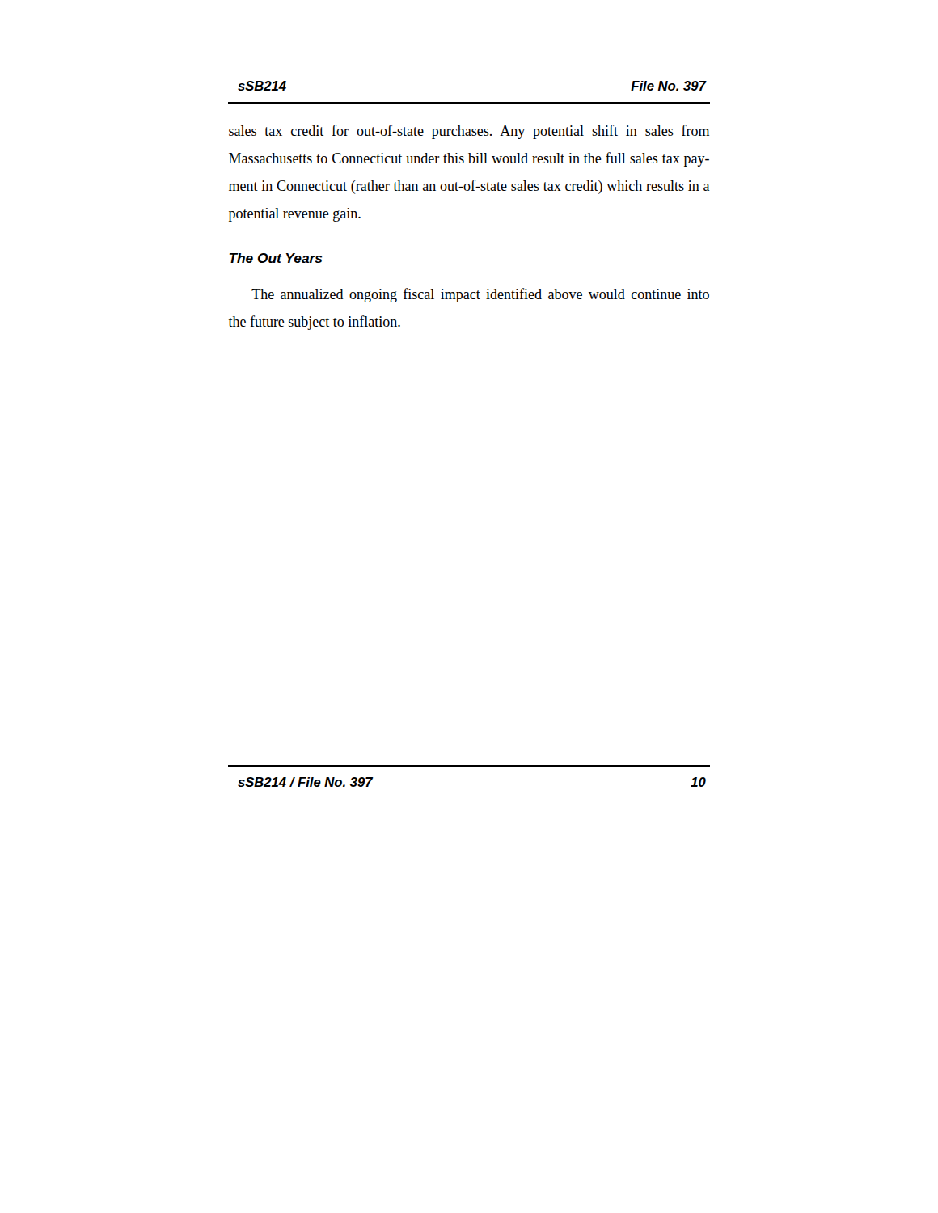sSB214 File No. 397
sales tax credit for out-of-state purchases. Any potential shift in sales from Massachusetts to Connecticut under this bill would result in the full sales tax payment in Connecticut (rather than an out-of-state sales tax credit) which results in a potential revenue gain.
The Out Years
The annualized ongoing fiscal impact identified above would continue into the future subject to inflation.
sSB214 / File No. 397 10